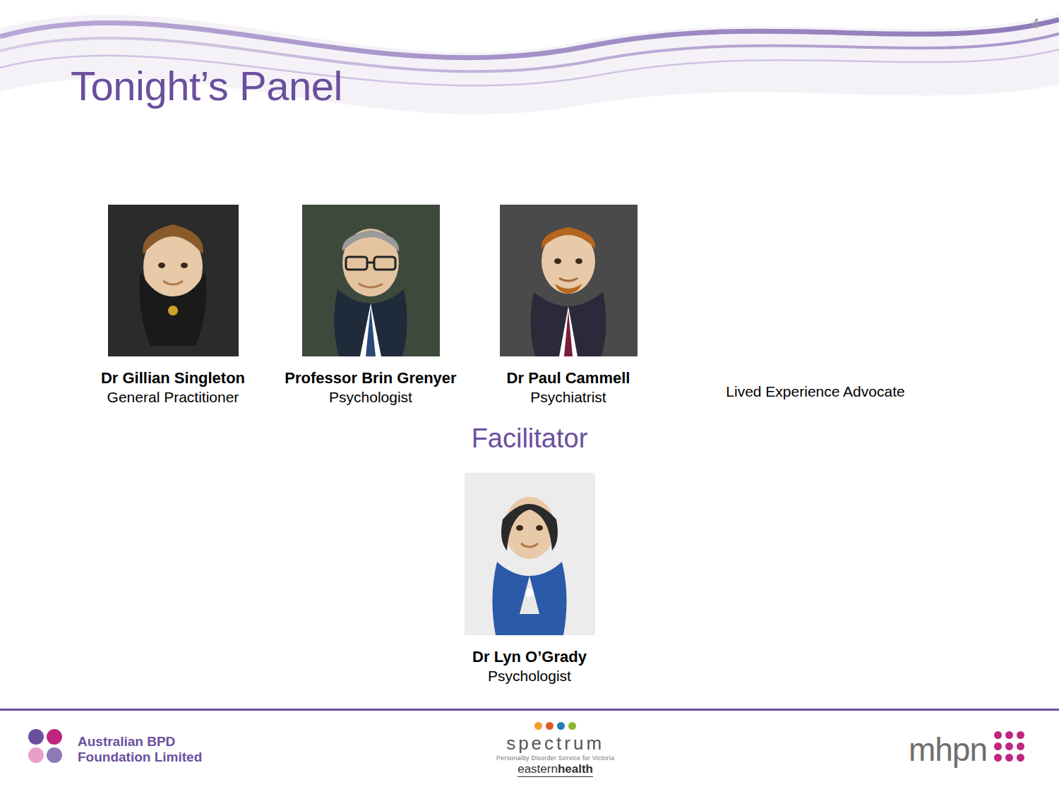4
Tonight’s Panel
Dr Gillian Singleton
General Practitioner
Professor Brin Grenyer
Psychologist
Dr Paul Cammell
Psychiatrist
Lived Experience Advocate
Facilitator
Dr Lyn O’Grady
Psychologist
Australian BPD
Foundation Limited
spectrum
Personality Disorder Service for Victoria
easternhealth
mhpn